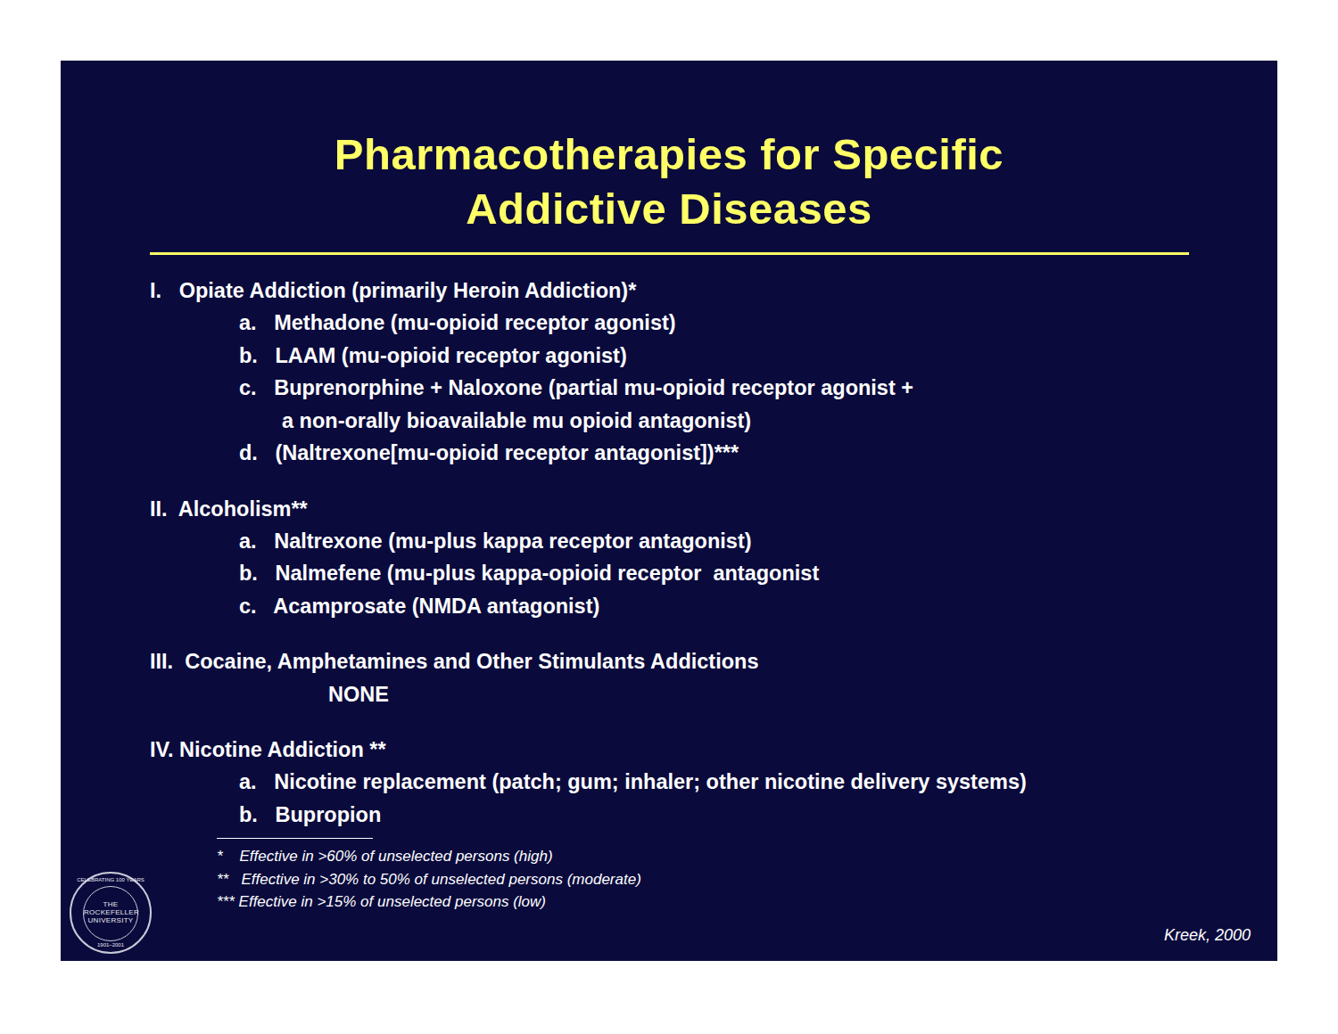Pharmacotherapies for Specific
Addictive Diseases
I. Opiate Addiction (primarily Heroin Addiction)* a. Methadone (mu-opioid receptor agonist) b. LAAM (mu-opioid receptor agonist) c. Buprenorphine + Naloxone (partial mu-opioid receptor agonist + a non-orally bioavailable mu opioid antagonist) d. (Naltrexone[mu-opioid receptor antagonist])***
II. Alcoholism** a. Naltrexone (mu-plus kappa receptor antagonist) b. Nalmefene (mu-plus kappa-opioid receptor antagonist c. Acamprosate (NMDA antagonist)
III. Cocaine, Amphetamines and Other Stimulants Addictions NONE
IV. Nicotine Addiction ** a. Nicotine replacement (patch; gum; inhaler; other nicotine delivery systems) b. Bupropion
* Effective in >60% of unselected persons (high)
** Effective in >30% to 50% of unselected persons (moderate)
*** Effective in >15% of unselected persons (low)
Kreek, 2000
CELEBRATING 100 YEARS
THE
ROCKEFELLER
UNIVERSITY
1901–2001